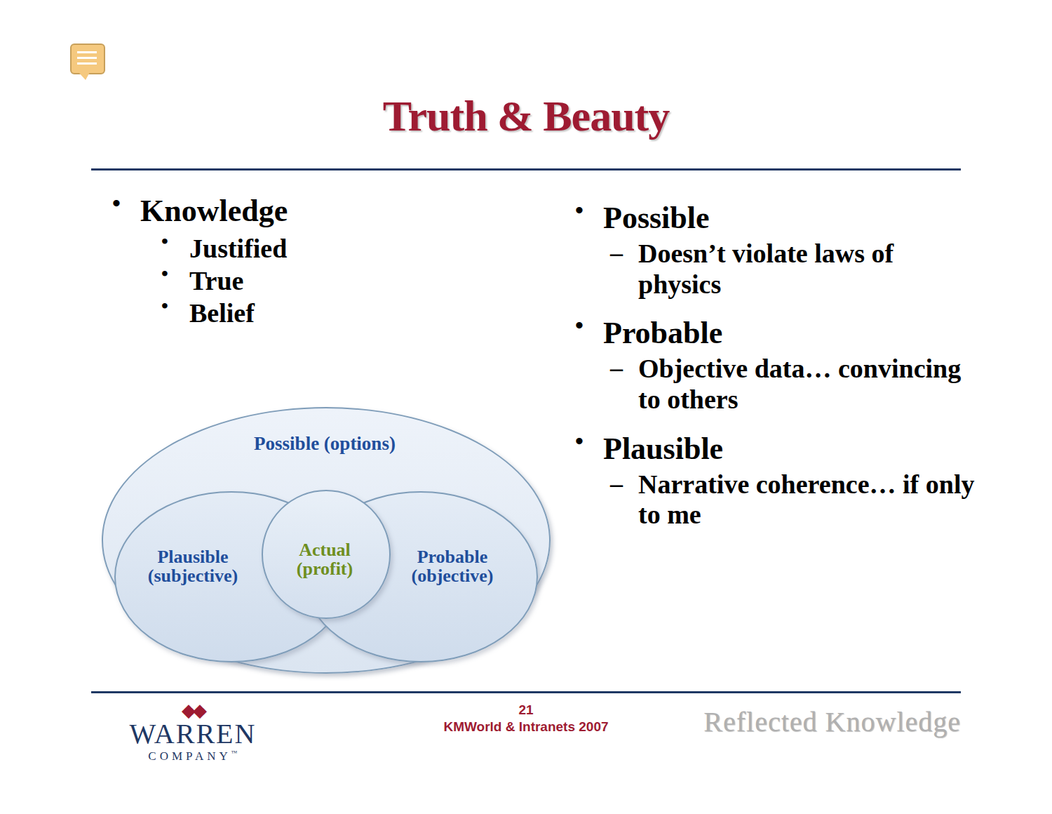Truth & Beauty
Knowledge
Justified
True
Belief
Possible
Doesn’t violate laws of physics
Probable
Objective data… convincing to others
Plausible
Narrative coherence… if only to me
Possible (options)
Plausible
(subjective)
Probable
(objective)
Actual
(profit)
◆◆
WARREN
COMPANY™
21
KMWorld & Intranets 2007
Reflected Knowledge